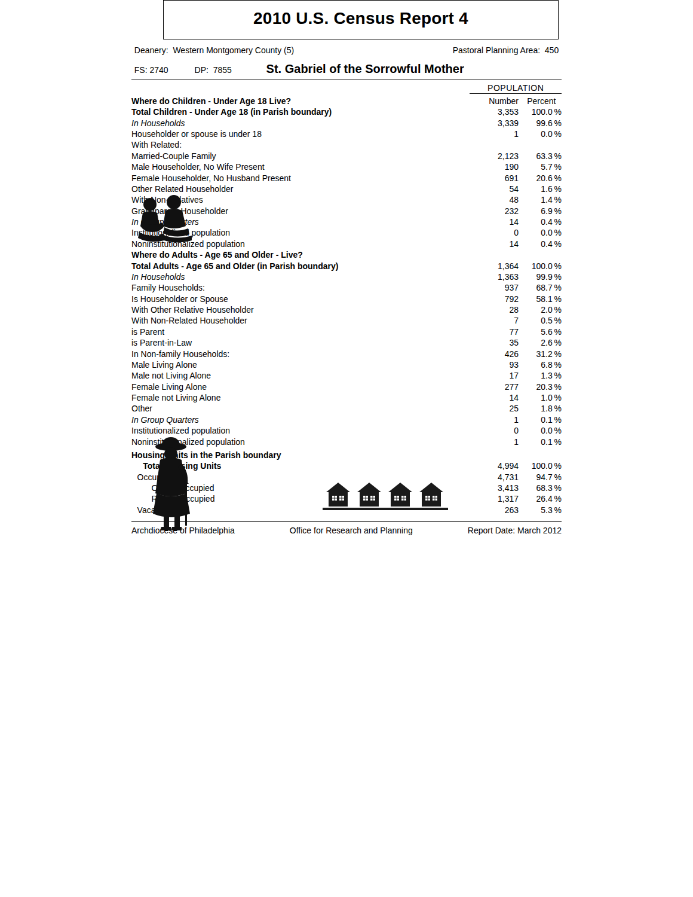2010 U.S. Census Report 4
Deanery: Western Montgomery County (5)
Pastoral Planning Area: 450
FS: 2740
DP: 7855
St. Gabriel of the Sorrowful Mother
| | | POPULATION |
| Where do Children - Under Age 18 Live? | | Number | Percent |
| Total Children - Under Age 18 (in Parish boundary) | | 3,353 | 100.0 % |
| In Households | | 3,339 | 99.6 % |
| Householder or spouse is under 18 | | 1 | 0.0 % |
| With Related: | | | |
| Married-Couple Family | | 2,123 | 63.3 % |
| Male Householder, No Wife Present | | 190 | 5.7 % |
| Female Householder, No Husband Present | | 691 | 20.6 % |
| Other Related Householder | | 54 | 1.6 % |
| With Non-Relatives | | 48 | 1.4 % |
| Grandparent Householder | | 232 | 6.9 % |
| In Group Quarters | | 14 | 0.4 % |
| Institutionalized population | | 0 | 0.0 % |
| Noninstitutionalized population | | 14 | 0.4 % |
| Where do Adults - Age 65 and Older - Live? | | | |
| Total Adults - Age 65 and Older (in Parish boundary) | | 1,364 | 100.0 % |
| In Households | | 1,363 | 99.9 % |
| Family Households: | | 937 | 68.7 % |
| Is Householder or Spouse | | 792 | 58.1 % |
| With Other Relative Householder | | 28 | 2.0 % |
| With Non-Related Householder | | 7 | 0.5 % |
| is Parent | | 77 | 5.6 % |
| is Parent-in-Law | | 35 | 2.6 % |
| In Non-family Households: | | 426 | 31.2 % |
| Male Living Alone | | 93 | 6.8 % |
| Male not Living Alone | | 17 | 1.3 % |
| Female Living Alone | | 277 | 20.3 % |
| Female not Living Alone | | 14 | 1.0 % |
| Other | | 25 | 1.8 % |
| In Group Quarters | | 1 | 0.1 % |
| Institutionalized population | | 0 | 0.0 % |
| Noninstitutionalized population | | 1 | 0.1 % |
| Housing Units in the Parish boundary |
| Total Housing Units | | 4,994 | 100.0 % |
| Occupied | | 4,731 | 94.7 % |
| Owner-Occupied | 3,413 | 68.3 % |
| Renter-Occupied | 1,317 | 26.4 % |
| Vacant | 263 | 5.3 % |
Archdiocese of Philadelphia
Office for Research and Planning
Report Date: March 2012